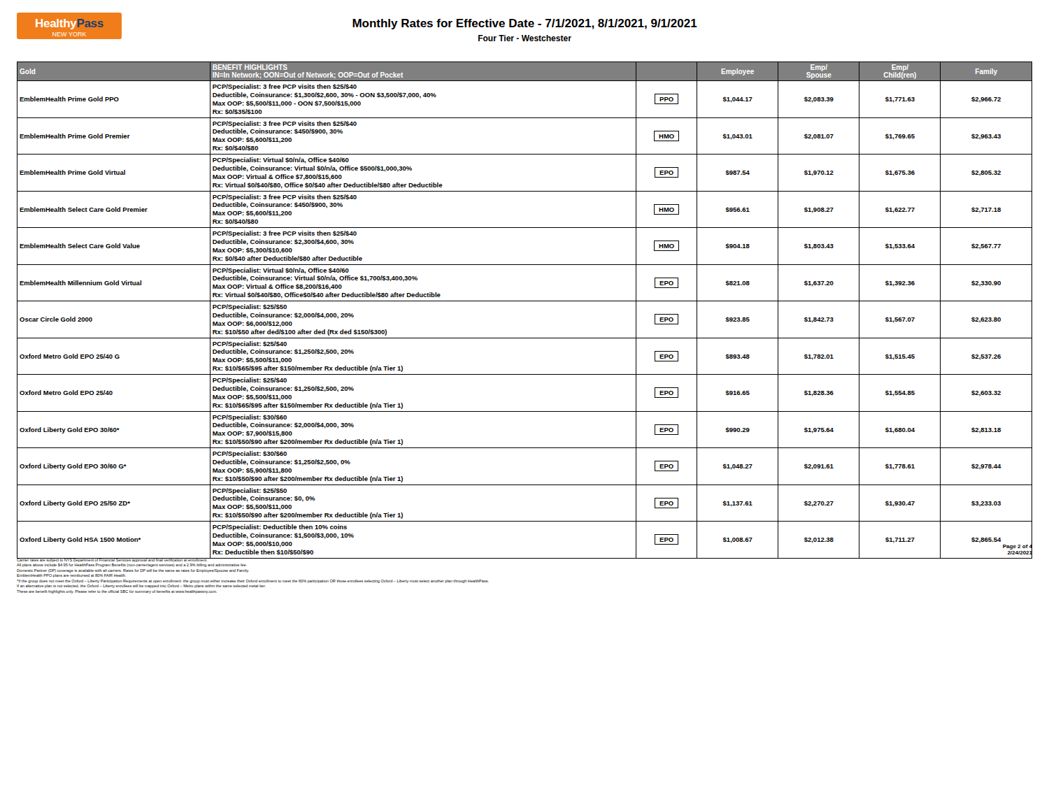HealthyPass NEW YORK
Monthly Rates for Effective Date - 7/1/2021, 8/1/2021, 9/1/2021
Four Tier - Westchester
| Gold | BENEFIT HIGHLIGHTS IN=In Network; OON=Out of Network; OOP=Out of Pocket | | Employee | Emp/ Spouse | Emp/ Child(ren) | Family |
| --- | --- | --- | --- | --- | --- | --- |
| EmblemHealth Prime Gold PPO | PCP/Specialist: 3 free PCP visits then $25/$40 Deductible, Coinsurance: $1,300/$2,600, 30% - OON $3,500/$7,000, 40% Max OOP: $5,500/$11,000 - OON $7,500/$15,000 Rx: $0/$35/$100 | PPO | $1,044.17 | $2,083.39 | $1,771.63 | $2,966.72 |
| EmblemHealth Prime Gold Premier | PCP/Specialist: 3 free PCP visits then $25/$40 Deductible, Coinsurance: $450/$900, 30% Max OOP: $5,600/$11,200 Rx: $0/$40/$80 | HMO | $1,043.01 | $2,081.07 | $1,769.65 | $2,963.43 |
| EmblemHealth Prime Gold Virtual | PCP/Specialist: Virtual $0/n/a, Office $40/60 Deductible, Coinsurance: Virtual $0/n/a, Office $500/$1,000,30% Max OOP: Virtual & Office $7,800/$15,600 Rx: Virtual $0/$40/$80, Office $0/$40 after Deductible/$80 after Deductible | EPO | $987.54 | $1,970.12 | $1,675.36 | $2,805.32 |
| EmblemHealth Select Care Gold Premier | PCP/Specialist: 3 free PCP visits then $25/$40 Deductible, Coinsurance: $450/$900, 30% Max OOP: $5,600/$11,200 Rx: $0/$40/$80 | HMO | $956.61 | $1,908.27 | $1,622.77 | $2,717.18 |
| EmblemHealth Select Care Gold Value | PCP/Specialist: 3 free PCP visits then $25/$40 Deductible, Coinsurance: $2,300/$4,600, 30% Max OOP: $5,300/$10,600 Rx: $0/$40 after Deductible/$80 after Deductible | HMO | $904.18 | $1,803.43 | $1,533.64 | $2,567.77 |
| EmblemHealth Millennium Gold Virtual | PCP/Specialist: Virtual $0/n/a, Office $40/60 Deductible, Coinsurance: Virtual $0/n/a, Office $1,700/$3,400,30% Max OOP: Virtual & Office $8,200/$16,400 Rx: Virtual $0/$40/$80, Office$0/$40 after Deductible/$80 after Deductible | EPO | $821.08 | $1,637.20 | $1,392.36 | $2,330.90 |
| Oscar Circle Gold 2000 | PCP/Specialist: $25/$50 Deductible, Coinsurance: $2,000/$4,000, 20% Max OOP: $6,000/$12,000 Rx: $10/$50 after ded/$100 after ded (Rx ded $150/$300) | EPO | $923.85 | $1,842.73 | $1,567.07 | $2,623.80 |
| Oxford Metro Gold EPO 25/40 G | PCP/Specialist: $25/$40 Deductible, Coinsurance: $1,250/$2,500, 20% Max OOP: $5,500/$11,000 Rx: $10/$65/$95 after $150/member Rx deductible (n/a Tier 1) | EPO | $893.48 | $1,782.01 | $1,515.45 | $2,537.26 |
| Oxford Metro Gold EPO 25/40 | PCP/Specialist: $25/$40 Deductible, Coinsurance: $1,250/$2,500, 20% Max OOP: $5,500/$11,000 Rx: $10/$65/$95 after $150/member Rx deductible (n/a Tier 1) | EPO | $916.65 | $1,828.36 | $1,554.85 | $2,603.32 |
| Oxford Liberty Gold EPO 30/60* | PCP/Specialist: $30/$60 Deductible, Coinsurance: $2,000/$4,000, 30% Max OOP: $7,900/$15,800 Rx: $10/$50/$90 after $200/member Rx deductible (n/a Tier 1) | EPO | $990.29 | $1,975.64 | $1,680.04 | $2,813.18 |
| Oxford Liberty Gold EPO 30/60 G* | PCP/Specialist: $30/$60 Deductible, Coinsurance: $1,250/$2,500, 0% Max OOP: $5,900/$11,800 Rx: $10/$50/$90 after $200/member Rx deductible (n/a Tier 1) | EPO | $1,048.27 | $2,091.61 | $1,778.61 | $2,978.44 |
| Oxford Liberty Gold EPO 25/50 ZD* | PCP/Specialist: $25/$50 Deductible, Coinsurance: $0, 0% Max OOP: $5,500/$11,000 Rx: $10/$50/$90 after $200/member Rx deductible (n/a Tier 1) | EPO | $1,137.61 | $2,270.27 | $1,930.47 | $3,233.03 |
| Oxford Liberty Gold HSA 1500 Motion* | PCP/Specialist: Deductible then 10% coins Deductible, Coinsurance: $1,500/$3,000, 10% Max OOP: $5,000/$10,000 Rx: Deductible then $10/$50/$90 | EPO | $1,008.67 | $2,012.38 | $1,711.27 | $2,865.54 |
Page 2 of 4
2/24/2021
Carrier rates are subject to NYS Department of Financial Services approval and final verification at enrollment.
All plans above include $4.95 for HealthPass Program Benefits (non-carrier/agent services) and a 2.9% billing and administrative fee.
Domestic Partner (DP) coverage is available with all carriers. Rates for DP will be the same as rates for Employee/Spouse and Family.
EmblemHealth PPO plans are reimbursed at 80% FAIR Health.
*If the group does not meet the Oxford – Liberty Participation Requirements at open enrollment: the group must either increase their Oxford enrollment to meet the 60% participation OR those enrollees selecting Oxford – Liberty must select another plan through HealthPass.
If an alternative plan is not selected, the Oxford – Liberty enrollees will be mapped into Oxford – Metro plans within the same selected metal tier.
These are benefit highlights only. Please refer to the official SBC for summary of benefits at www.healthpassny.com.